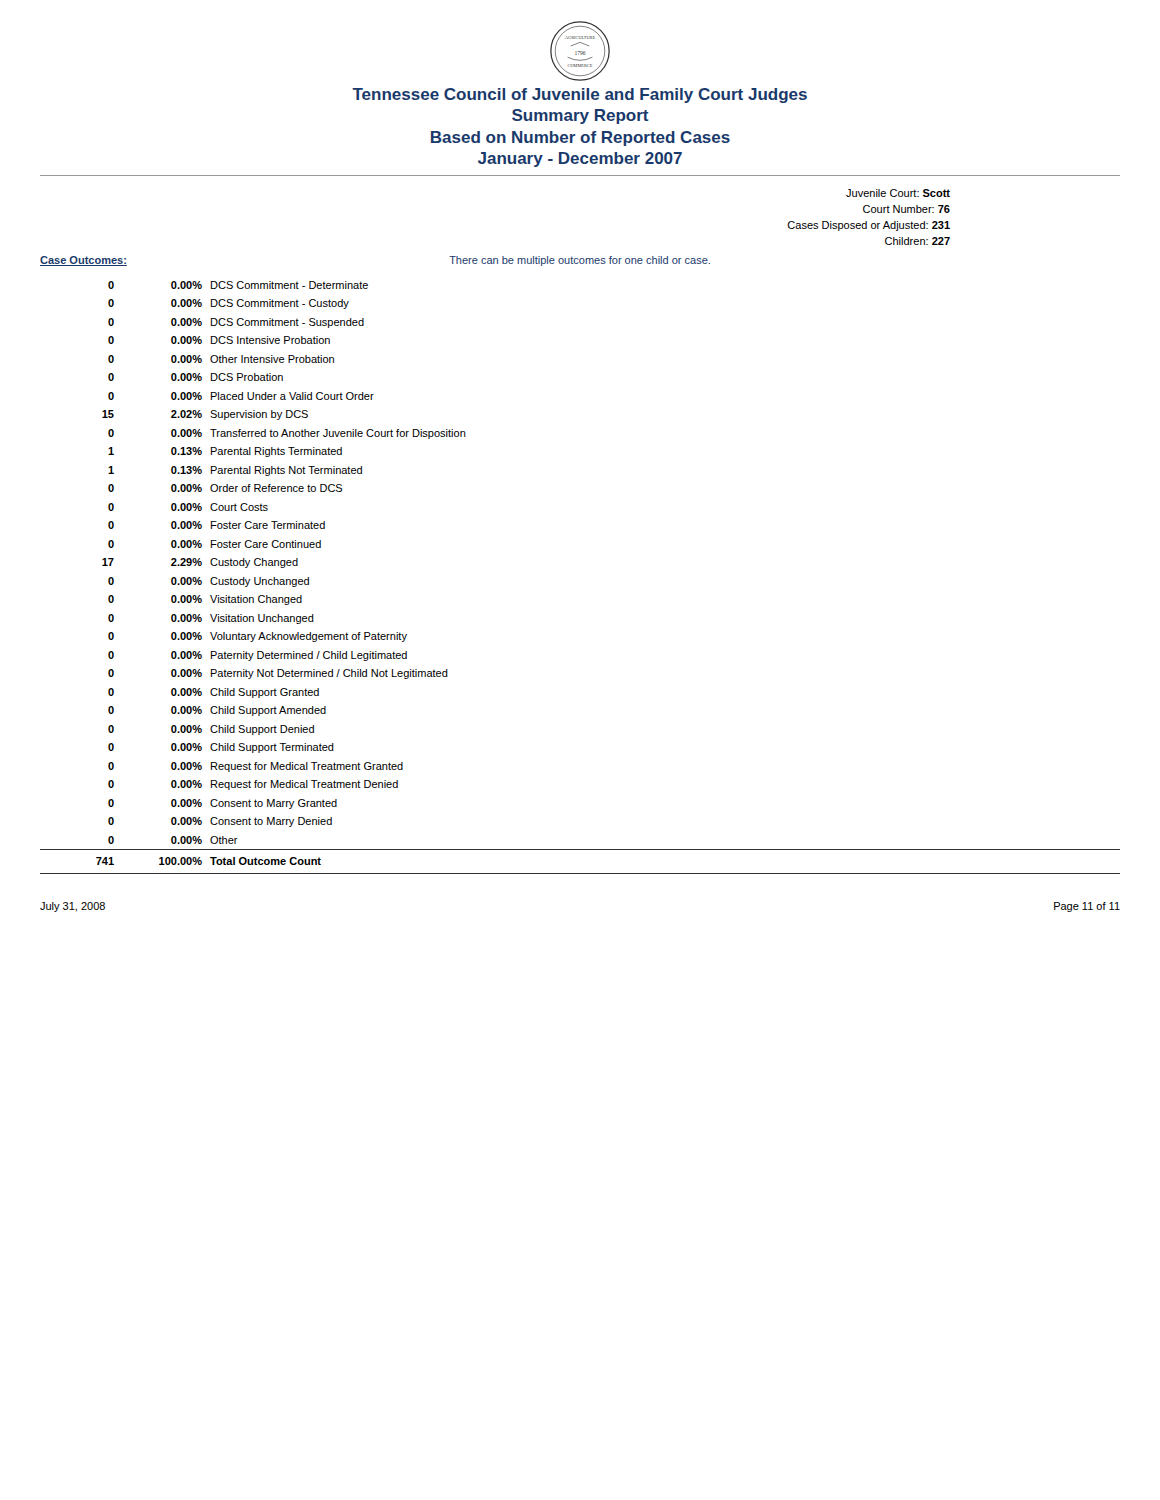AGRICULTURE COMMERCE 1796
Tennessee Council of Juvenile and Family Court Judges
Summary Report
Based on Number of Reported Cases
January - December 2007
Juvenile Court: Scott
Court Number: 76
Cases Disposed or Adjusted: 231
Children: 227
Case Outcomes:
There can be multiple outcomes for one child or case.
| 0 | 0.00% | DCS Commitment - Determinate |
| 0 | 0.00% | DCS Commitment - Custody |
| 0 | 0.00% | DCS Commitment - Suspended |
| 0 | 0.00% | DCS Intensive Probation |
| 0 | 0.00% | Other Intensive Probation |
| 0 | 0.00% | DCS Probation |
| 0 | 0.00% | Placed Under a Valid Court Order |
| 15 | 2.02% | Supervision by DCS |
| 0 | 0.00% | Transferred to Another Juvenile Court for Disposition |
| 1 | 0.13% | Parental Rights Terminated |
| 1 | 0.13% | Parental Rights Not Terminated |
| 0 | 0.00% | Order of Reference to DCS |
| 0 | 0.00% | Court Costs |
| 0 | 0.00% | Foster Care Terminated |
| 0 | 0.00% | Foster Care Continued |
| 17 | 2.29% | Custody Changed |
| 0 | 0.00% | Custody Unchanged |
| 0 | 0.00% | Visitation Changed |
| 0 | 0.00% | Visitation Unchanged |
| 0 | 0.00% | Voluntary Acknowledgement of Paternity |
| 0 | 0.00% | Paternity Determined / Child Legitimated |
| 0 | 0.00% | Paternity Not Determined / Child Not Legitimated |
| 0 | 0.00% | Child Support Granted |
| 0 | 0.00% | Child Support Amended |
| 0 | 0.00% | Child Support Denied |
| 0 | 0.00% | Child Support Terminated |
| 0 | 0.00% | Request for Medical Treatment Granted |
| 0 | 0.00% | Request for Medical Treatment Denied |
| 0 | 0.00% | Consent to Marry Granted |
| 0 | 0.00% | Consent to Marry Denied |
| 0 | 0.00% | Other |
| 741 | 100.00% | Total Outcome Count |
July 31, 2008 Page 11 of 11